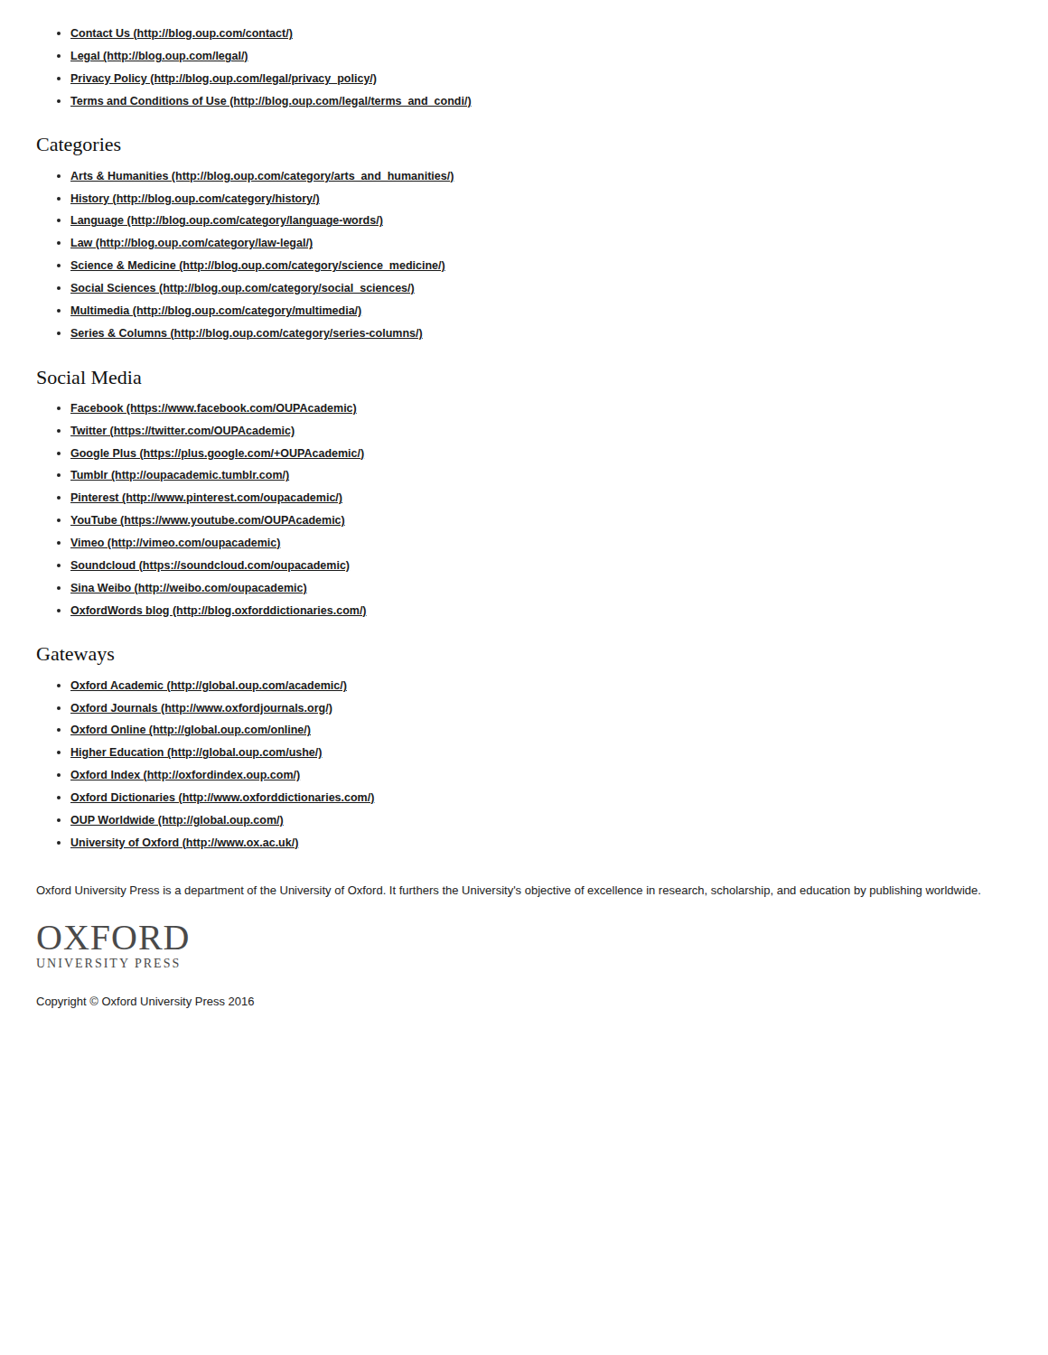Contact Us (http://blog.oup.com/contact/)
Legal (http://blog.oup.com/legal/)
Privacy Policy (http://blog.oup.com/legal/privacy_policy/)
Terms and Conditions of Use (http://blog.oup.com/legal/terms_and_condi/)
Categories
Arts & Humanities (http://blog.oup.com/category/arts_and_humanities/)
History (http://blog.oup.com/category/history/)
Language (http://blog.oup.com/category/language-words/)
Law (http://blog.oup.com/category/law-legal/)
Science & Medicine (http://blog.oup.com/category/science_medicine/)
Social Sciences (http://blog.oup.com/category/social_sciences/)
Multimedia (http://blog.oup.com/category/multimedia/)
Series & Columns (http://blog.oup.com/category/series-columns/)
Social Media
Facebook (https://www.facebook.com/OUPAcademic)
Twitter (https://twitter.com/OUPAcademic)
Google Plus (https://plus.google.com/+OUPAcademic/)
Tumblr (http://oupacademic.tumblr.com/)
Pinterest (http://www.pinterest.com/oupacademic/)
YouTube (https://www.youtube.com/OUPAcademic)
Vimeo (http://vimeo.com/oupacademic)
Soundcloud (https://soundcloud.com/oupacademic)
Sina Weibo (http://weibo.com/oupacademic)
OxfordWords blog (http://blog.oxforddictionaries.com/)
Gateways
Oxford Academic (http://global.oup.com/academic/)
Oxford Journals (http://www.oxfordjournals.org/)
Oxford Online (http://global.oup.com/online/)
Higher Education (http://global.oup.com/ushe/)
Oxford Index (http://oxfordindex.oup.com/)
Oxford Dictionaries (http://www.oxforddictionaries.com/)
OUP Worldwide (http://global.oup.com/)
University of Oxford (http://www.ox.ac.uk/)
Oxford University Press is a department of the University of Oxford. It furthers the University's objective of excellence in research, scholarship, and education by publishing worldwide.
OXFORD UNIVERSITY PRESS
Copyright © Oxford University Press 2016